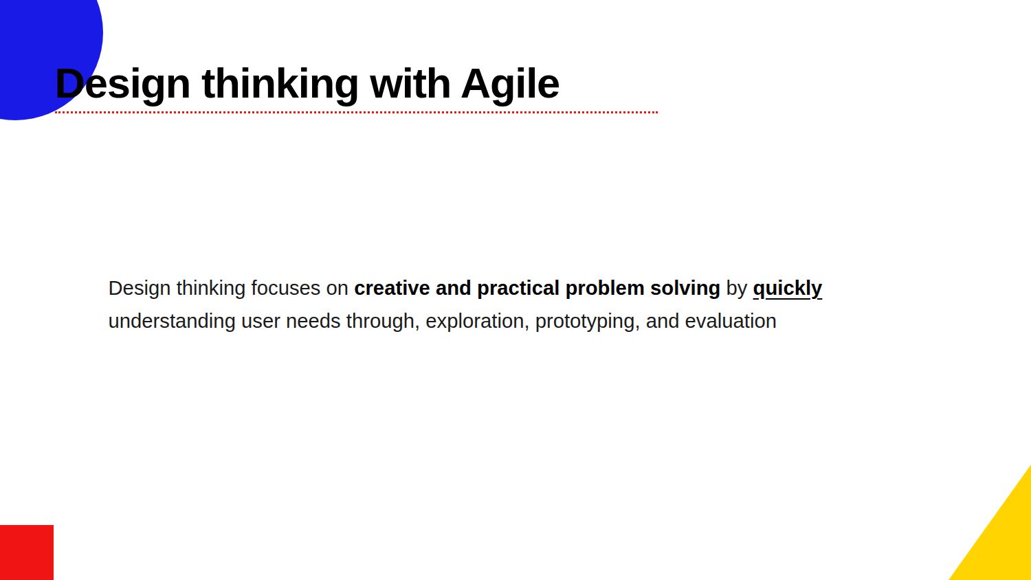Design thinking with Agile
Design thinking focuses on creative and practical problem solving by quickly understanding user needs through, exploration, prototyping, and evaluation